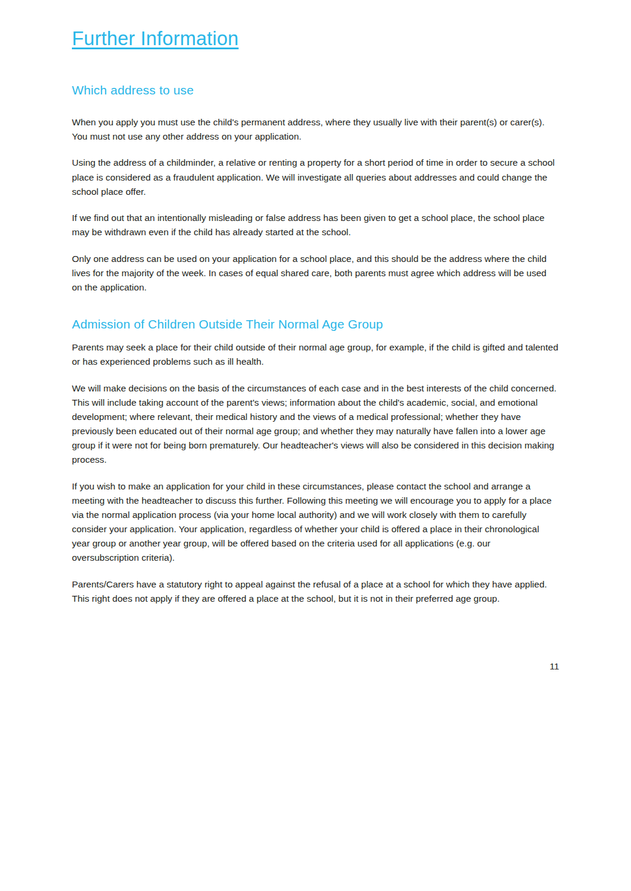Further Information
Which address to use
When you apply you must use the child's permanent address, where they usually live with their parent(s) or carer(s). You must not use any other address on your application.
Using the address of a childminder, a relative or renting a property for a short period of time in order to secure a school place is considered as a fraudulent application. We will investigate all queries about addresses and could change the school place offer.
If we find out that an intentionally misleading or false address has been given to get a school place, the school place may be withdrawn even if the child has already started at the school.
Only one address can be used on your application for a school place, and this should be the address where the child lives for the majority of the week. In cases of equal shared care, both parents must agree which address will be used on the application.
Admission of Children Outside Their Normal Age Group
Parents may seek a place for their child outside of their normal age group, for example, if the child is gifted and talented or has experienced problems such as ill health.
We will make decisions on the basis of the circumstances of each case and in the best interests of the child concerned. This will include taking account of the parent's views; information about the child's academic, social, and emotional development; where relevant, their medical history and the views of a medical professional; whether they have previously been educated out of their normal age group; and whether they may naturally have fallen into a lower age group if it were not for being born prematurely. Our headteacher's views will also be considered in this decision making process.
If you wish to make an application for your child in these circumstances, please contact the school and arrange a meeting with the headteacher to discuss this further. Following this meeting we will encourage you to apply for a place via the normal application process (via your home local authority) and we will work closely with them to carefully consider your application. Your application, regardless of whether your child is offered a place in their chronological year group or another year group, will be offered based on the criteria used for all applications (e.g. our oversubscription criteria).
Parents/Carers have a statutory right to appeal against the refusal of a place at a school for which they have applied. This right does not apply if they are offered a place at the school, but it is not in their preferred age group.
11